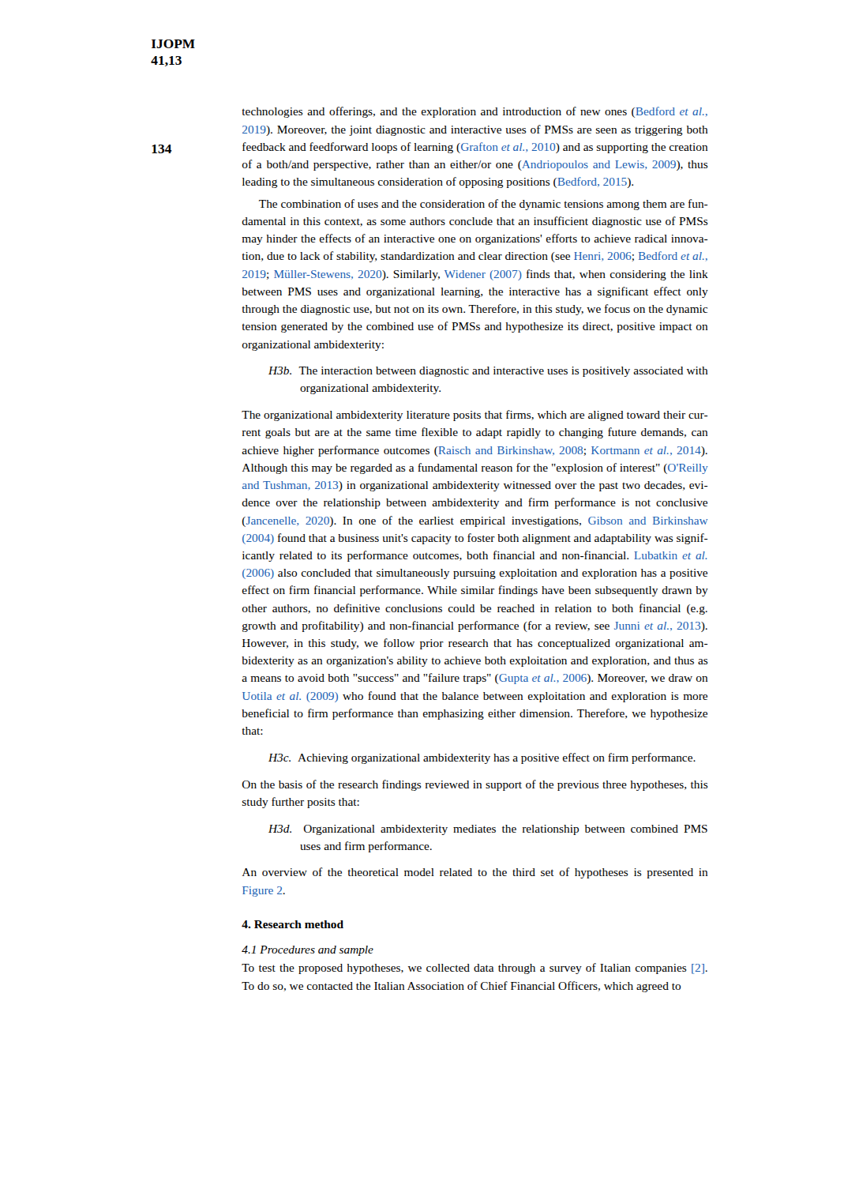IJOPM
41,13
134
technologies and offerings, and the exploration and introduction of new ones (Bedford et al., 2019). Moreover, the joint diagnostic and interactive uses of PMSs are seen as triggering both feedback and feedforward loops of learning (Grafton et al., 2010) and as supporting the creation of a both/and perspective, rather than an either/or one (Andriopoulos and Lewis, 2009), thus leading to the simultaneous consideration of opposing positions (Bedford, 2015).
The combination of uses and the consideration of the dynamic tensions among them are fundamental in this context, as some authors conclude that an insufficient diagnostic use of PMSs may hinder the effects of an interactive one on organizations' efforts to achieve radical innovation, due to lack of stability, standardization and clear direction (see Henri, 2006; Bedford et al., 2019; Müller-Stewens, 2020). Similarly, Widener (2007) finds that, when considering the link between PMS uses and organizational learning, the interactive has a significant effect only through the diagnostic use, but not on its own. Therefore, in this study, we focus on the dynamic tension generated by the combined use of PMSs and hypothesize its direct, positive impact on organizational ambidexterity:
H3b. The interaction between diagnostic and interactive uses is positively associated with organizational ambidexterity.
The organizational ambidexterity literature posits that firms, which are aligned toward their current goals but are at the same time flexible to adapt rapidly to changing future demands, can achieve higher performance outcomes (Raisch and Birkinshaw, 2008; Kortmann et al., 2014). Although this may be regarded as a fundamental reason for the "explosion of interest" (O'Reilly and Tushman, 2013) in organizational ambidexterity witnessed over the past two decades, evidence over the relationship between ambidexterity and firm performance is not conclusive (Jancenelle, 2020). In one of the earliest empirical investigations, Gibson and Birkinshaw (2004) found that a business unit's capacity to foster both alignment and adaptability was significantly related to its performance outcomes, both financial and non-financial. Lubatkin et al. (2006) also concluded that simultaneously pursuing exploitation and exploration has a positive effect on firm financial performance. While similar findings have been subsequently drawn by other authors, no definitive conclusions could be reached in relation to both financial (e.g. growth and profitability) and non-financial performance (for a review, see Junni et al., 2013). However, in this study, we follow prior research that has conceptualized organizational ambidexterity as an organization's ability to achieve both exploitation and exploration, and thus as a means to avoid both "success" and "failure traps" (Gupta et al., 2006). Moreover, we draw on Uotila et al. (2009) who found that the balance between exploitation and exploration is more beneficial to firm performance than emphasizing either dimension. Therefore, we hypothesize that:
H3c. Achieving organizational ambidexterity has a positive effect on firm performance.
On the basis of the research findings reviewed in support of the previous three hypotheses, this study further posits that:
H3d. Organizational ambidexterity mediates the relationship between combined PMS uses and firm performance.
An overview of the theoretical model related to the third set of hypotheses is presented in Figure 2.
4. Research method
4.1 Procedures and sample
To test the proposed hypotheses, we collected data through a survey of Italian companies [2]. To do so, we contacted the Italian Association of Chief Financial Officers, which agreed to